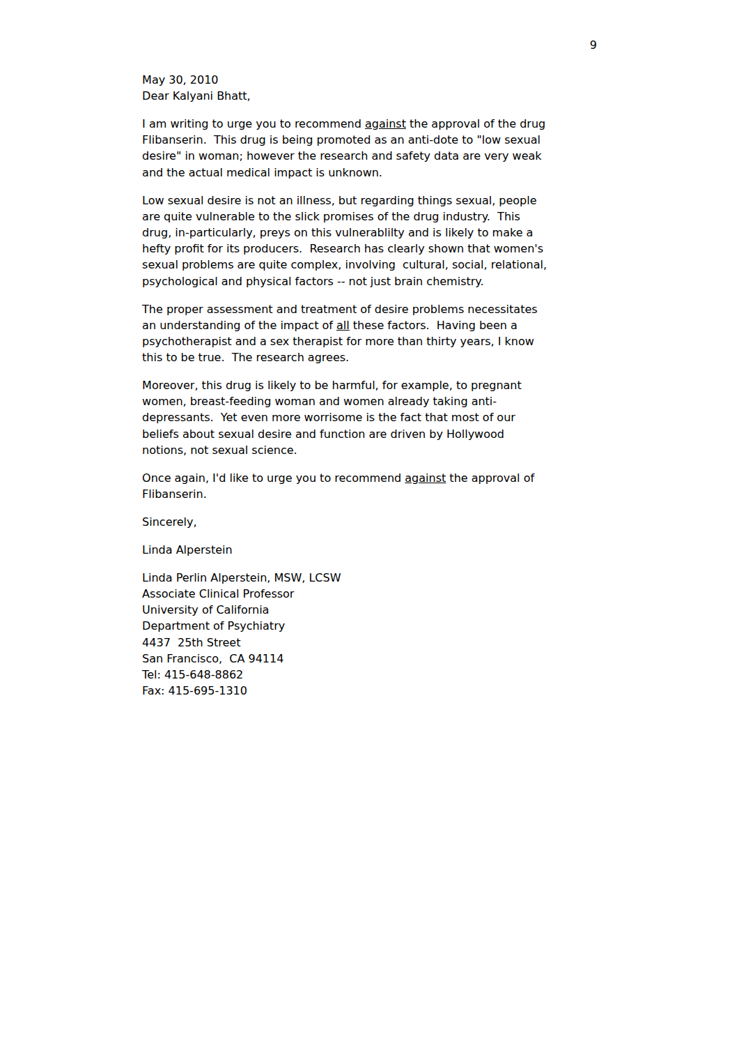9
May 30, 2010
Dear Kalyani Bhatt,
I am writing to urge you to recommend against the approval of the drug Flibanserin. This drug is being promoted as an anti-dote to "low sexual desire" in woman; however the research and safety data are very weak and the actual medical impact is unknown.
Low sexual desire is not an illness, but regarding things sexual, people are quite vulnerable to the slick promises of the drug industry. This drug, in-particularly, preys on this vulnerablilty and is likely to make a hefty profit for its producers. Research has clearly shown that women's sexual problems are quite complex, involving cultural, social, relational, psychological and physical factors -- not just brain chemistry.
The proper assessment and treatment of desire problems necessitates an understanding of the impact of all these factors. Having been a psychotherapist and a sex therapist for more than thirty years, I know this to be true. The research agrees.
Moreover, this drug is likely to be harmful, for example, to pregnant women, breast-feeding woman and women already taking anti-depressants. Yet even more worrisome is the fact that most of our beliefs about sexual desire and function are driven by Hollywood notions, not sexual science.
Once again, I'd like to urge you to recommend against the approval of Flibanserin.
Sincerely,
Linda Alperstein
Linda Perlin Alperstein, MSW, LCSW
Associate Clinical Professor
University of California
Department of Psychiatry
4437 25th Street
San Francisco, CA 94114
Tel: 415-648-8862
Fax: 415-695-1310